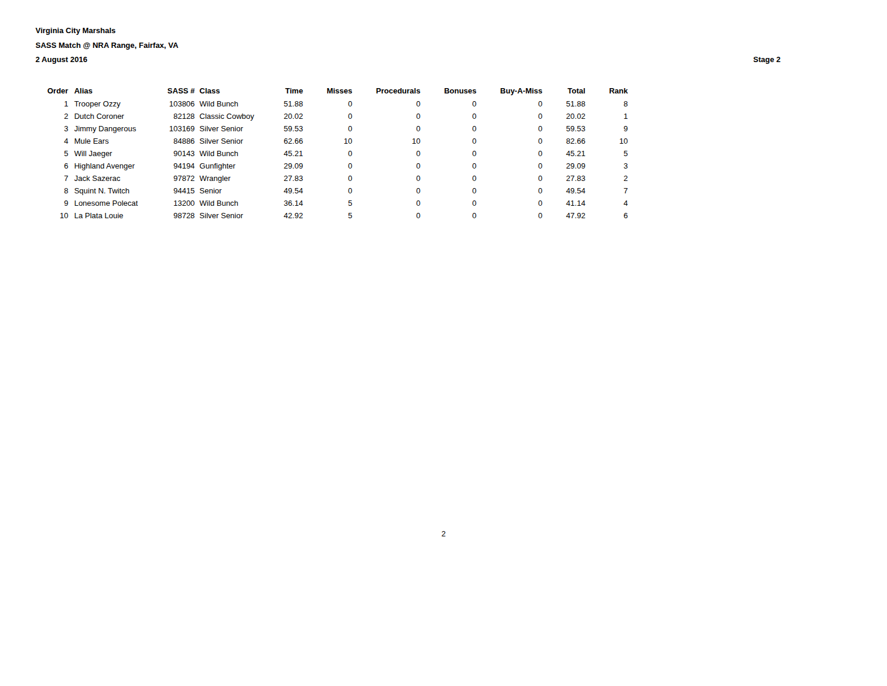Virginia City Marshals
SASS Match @ NRA Range, Fairfax, VA
2 August 2016Stage 2
| Order | Alias | SASS # | Class | Time | Misses | Procedurals | Bonuses | Buy-A-Miss | Total | Rank |
| --- | --- | --- | --- | --- | --- | --- | --- | --- | --- | --- |
| 1 | Trooper Ozzy | 103806 | Wild Bunch | 51.88 | 0 | 0 | 0 | 0 | 51.88 | 8 |
| 2 | Dutch Coroner | 82128 | Classic Cowboy | 20.02 | 0 | 0 | 0 | 0 | 20.02 | 1 |
| 3 | Jimmy Dangerous | 103169 | Silver Senior | 59.53 | 0 | 0 | 0 | 0 | 59.53 | 9 |
| 4 | Mule Ears | 84886 | Silver Senior | 62.66 | 10 | 10 | 0 | 0 | 82.66 | 10 |
| 5 | Will Jaeger | 90143 | Wild Bunch | 45.21 | 0 | 0 | 0 | 0 | 45.21 | 5 |
| 6 | Highland Avenger | 94194 | Gunfighter | 29.09 | 0 | 0 | 0 | 0 | 29.09 | 3 |
| 7 | Jack Sazerac | 97872 | Wrangler | 27.83 | 0 | 0 | 0 | 0 | 27.83 | 2 |
| 8 | Squint N. Twitch | 94415 | Senior | 49.54 | 0 | 0 | 0 | 0 | 49.54 | 7 |
| 9 | Lonesome Polecat | 13200 | Wild Bunch | 36.14 | 5 | 0 | 0 | 0 | 41.14 | 4 |
| 10 | La Plata Louie | 98728 | Silver Senior | 42.92 | 5 | 0 | 0 | 0 | 47.92 | 6 |
2